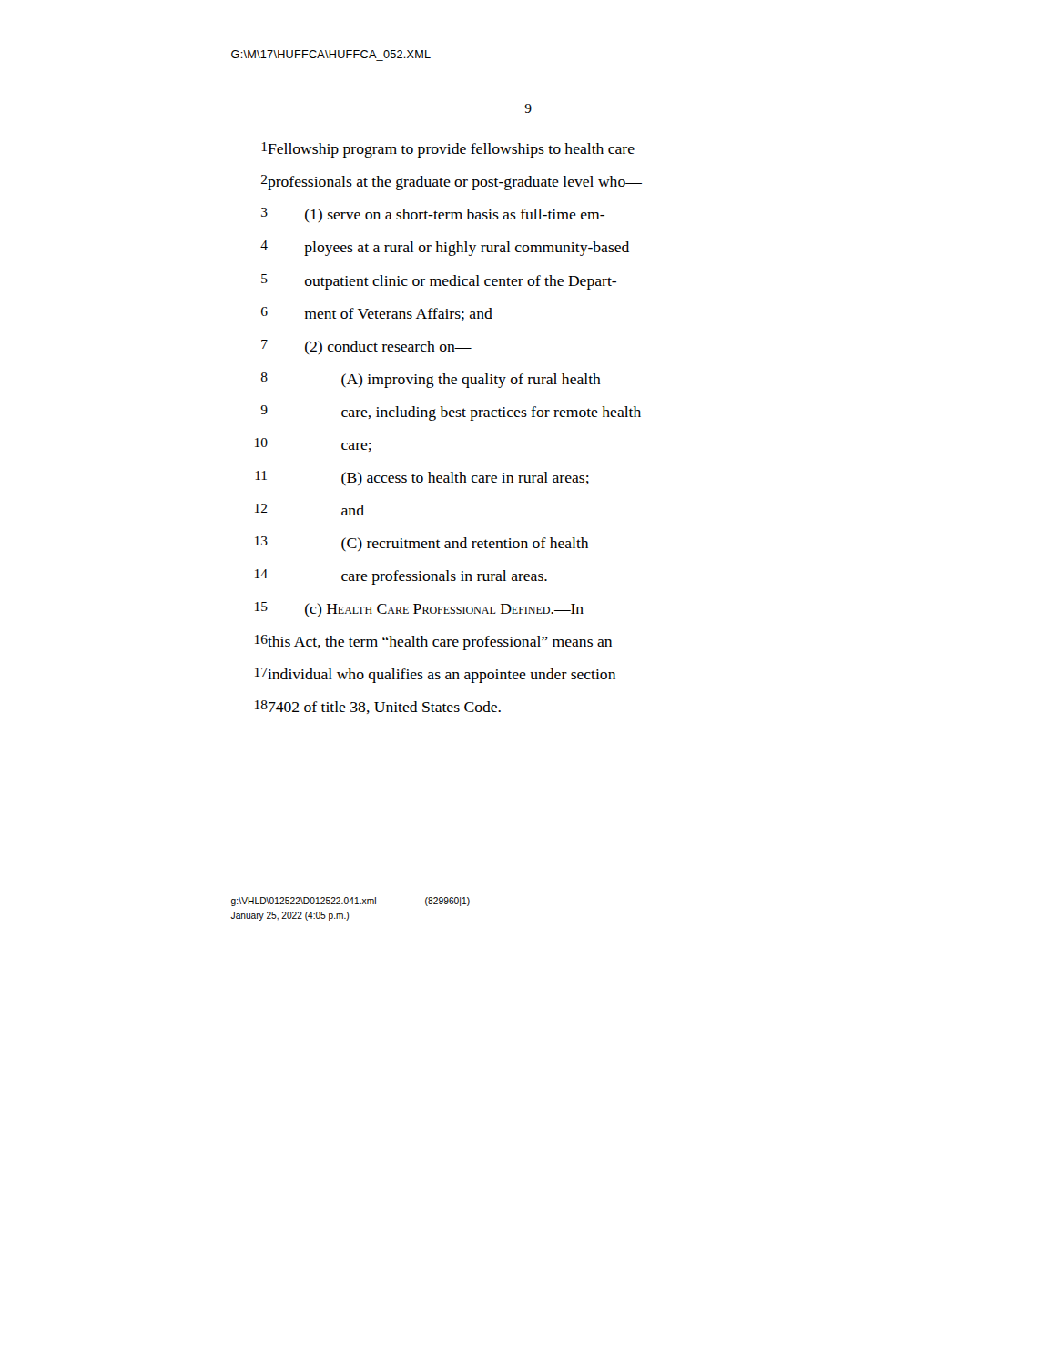G:\M\17\HUFFCA\HUFFCA_052.XML
9
| 1 | Fellowship program to provide fellowships to health care |
| 2 | professionals at the graduate or post-graduate level who— |
| 3 | (1) serve on a short-term basis as full-time em- |
| 4 | ployees at a rural or highly rural community-based |
| 5 | outpatient clinic or medical center of the Depart- |
| 6 | ment of Veterans Affairs; and |
| 7 | (2) conduct research on— |
| 8 | (A) improving the quality of rural health |
| 9 | care, including best practices for remote health |
| 10 | care; |
| 11 | (B) access to health care in rural areas; |
| 12 | and |
| 13 | (C) recruitment and retention of health |
| 14 | care professionals in rural areas. |
| 15 | (c) Health Care Professional Defined. —In |
| 16 | this Act, the term “health care professional” means an |
| 17 | individual who qualifies as an appointee under section |
| 18 | 7402 of title 38, United States Code. |
g:\VHLD\012522\D012522.041.xml (829960|1)
January 25, 2022 (4:05 p.m.)